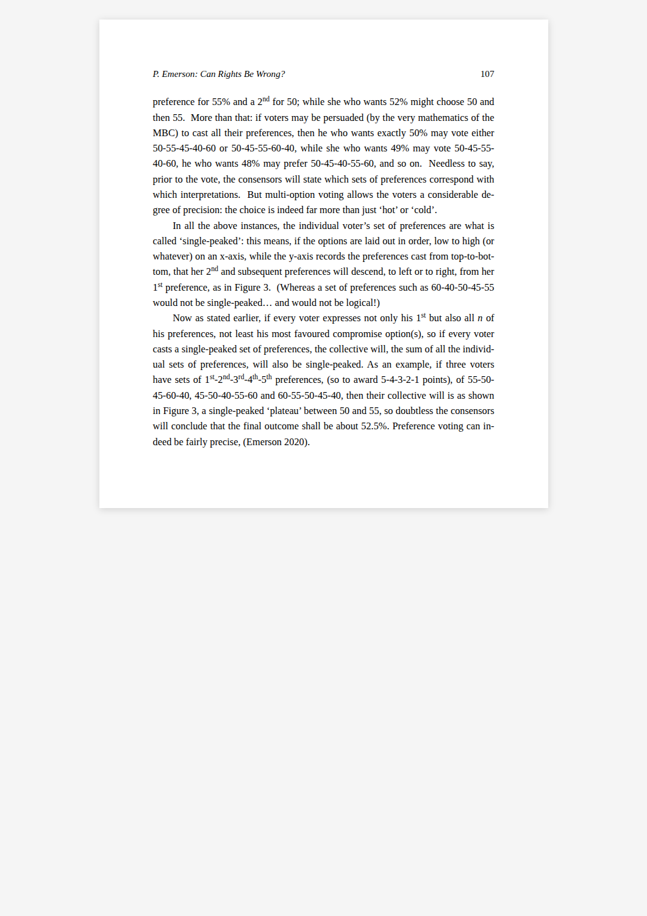P. Emerson: Can Rights Be Wrong? 107
preference for 55% and a 2nd for 50; while she who wants 52% might choose 50 and then 55. More than that: if voters may be persuaded (by the very mathematics of the MBC) to cast all their preferences, then he who wants exactly 50% may vote either 50-55-45-40-60 or 50-45-55-60-40, while she who wants 49% may vote 50-45-55-40-60, he who wants 48% may prefer 50-45-40-55-60, and so on. Needless to say, prior to the vote, the consensors will state which sets of preferences correspond with which interpretations. But multi-option voting allows the voters a considerable degree of precision: the choice is indeed far more than just ‘hot’ or ‘cold’.
In all the above instances, the individual voter’s set of preferences are what is called ‘single-peaked’: this means, if the options are laid out in order, low to high (or whatever) on an x-axis, while the y-axis records the preferences cast from top-to-bottom, that her 2nd and subsequent preferences will descend, to left or to right, from her 1st preference, as in Figure 3. (Whereas a set of preferences such as 60-40-50-45-55 would not be single-peaked… and would not be logical!)
Now as stated earlier, if every voter expresses not only his 1st but also all n of his preferences, not least his most favoured compromise option(s), so if every voter casts a single-peaked set of preferences, the collective will, the sum of all the individual sets of preferences, will also be single-peaked. As an example, if three voters have sets of 1st-2nd-3rd-4th-5th preferences, (so to award 5-4-3-2-1 points), of 55-50-45-60-40, 45-50-40-55-60 and 60-55-50-45-40, then their collective will is as shown in Figure 3, a single-peaked ‘plateau’ between 50 and 55, so doubtless the consensors will conclude that the final outcome shall be about 52.5%. Preference voting can indeed be fairly precise, (Emerson 2020).